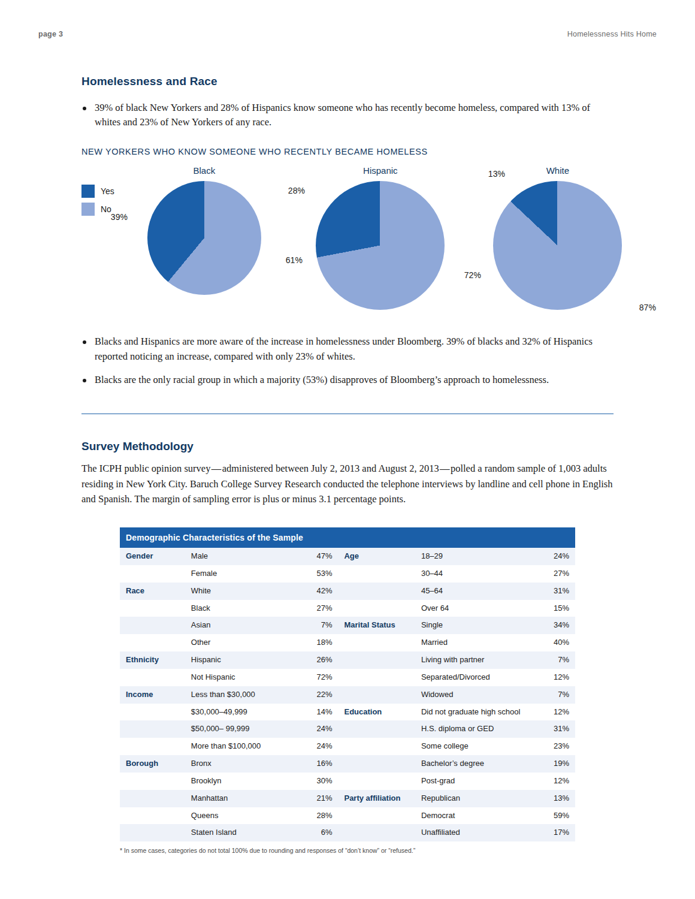page 3
Homelessness Hits Home
Homelessness and Race
39% of black New Yorkers and 28% of Hispanics know someone who has recently become homeless, compared with 13% of whites and 23% of New Yorkers of any race.
NEW YORKERS WHO KNOW SOMEONE WHO RECENTLY BECAME HOMELESS
Yes
No
Black
39% 61%
Hispanic
28% 72%
White
13% 87%
Blacks and Hispanics are more aware of the increase in homelessness under Bloomberg. 39% of blacks and 32% of Hispanics reported noticing an increase, compared with only 23% of whites.
Blacks are the only racial group in which a majority (53%) disapproves of Bloomberg’s approach to homelessness.
Survey Methodology
The ICPH public opinion survey — administered between July 2, 2013 and August 2, 2013 — polled a random sample of 1,003 adults residing in New York City. Baruch College Survey Research conducted the telephone interviews by landline and cell phone in English and Spanish. The margin of sampling error is plus or minus 3.1 percentage points.
Demographic Characteristics of the Sample
| Gender | Male | 47% | Age | 18–29 | 24% |
| | Female | 53% | | 30–44 | 27% |
| Race | White | 42% | | 45–64 | 31% |
| | Black | 27% | | Over 64 | 15% |
| | Asian | 7% | Marital Status | Single | 34% |
| | Other | 18% | | Married | 40% |
| Ethnicity | Hispanic | 26% | | Living with partner | 7% |
| | Not Hispanic | 72% | | Separated/Divorced | 12% |
| Income | Less than $30,000 | 22% | | Widowed | 7% |
| | $30,000–49,999 | 14% | Education | Did not graduate high school | 12% |
| | $50,000– 99,999 | 24% | | H.S. diploma or GED | 31% |
| | More than $100,000 | 24% | | Some college | 23% |
| Borough | Bronx | 16% | | Bachelor’s degree | 19% |
| | Brooklyn | 30% | | Post-grad | 12% |
| | Manhattan | 21% | Party affiliation | Republican | 13% |
| | Queens | 28% | | Democrat | 59% |
| | Staten Island | 6% | | Unaffiliated | 17% |
* In some cases, categories do not total 100% due to rounding and responses of “don’t know” or “refused.”